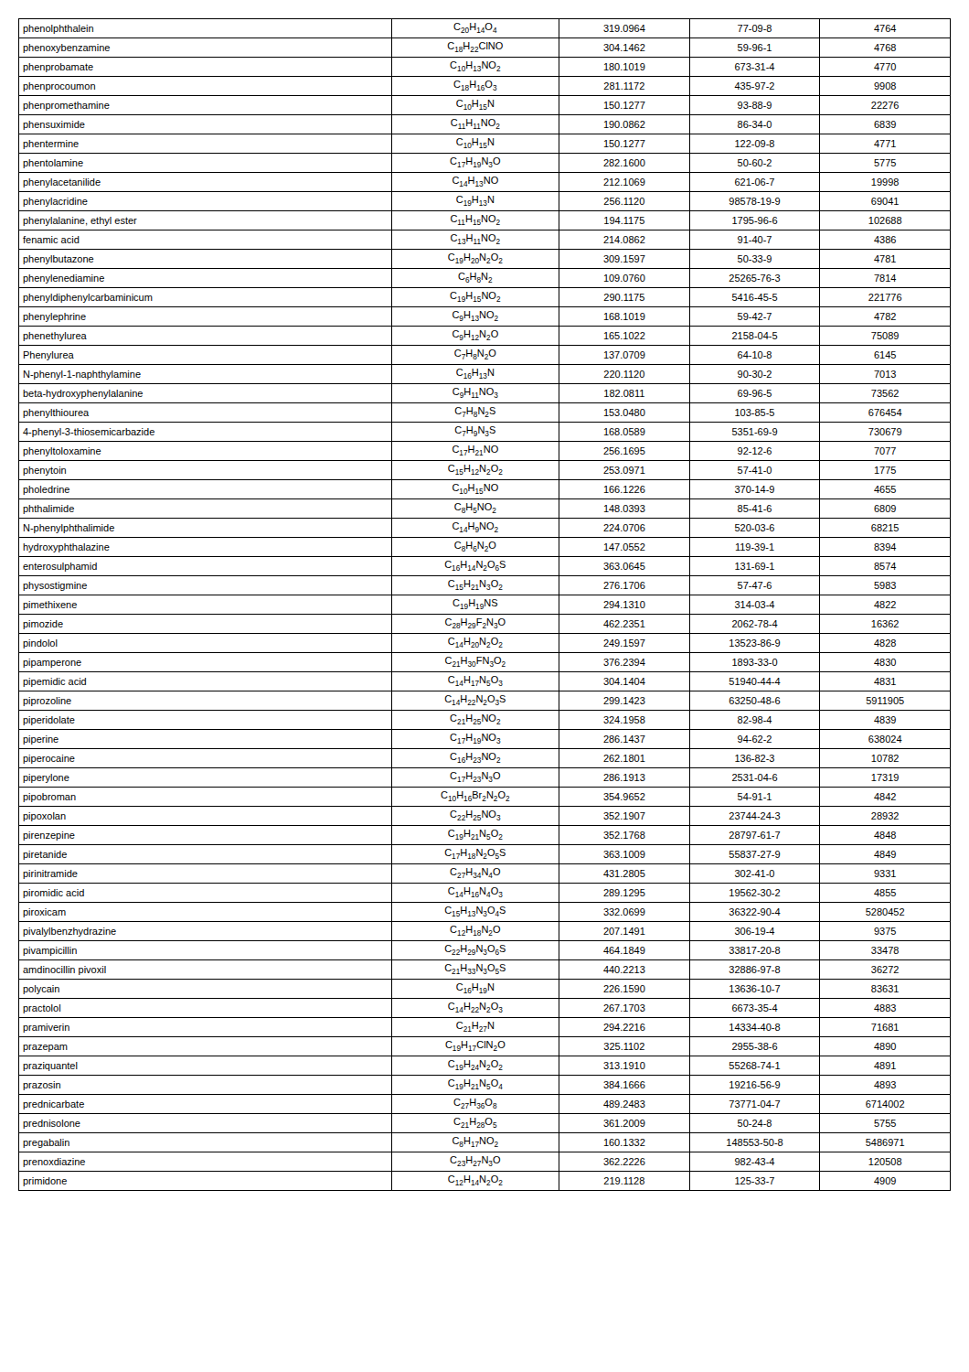| phenolphthalein | C 20 H 14 O 4 | 319.0964 | 77-09-8 | 4764 |
| phenoxybenzamine | C 18 H 22 ClNO | 304.1462 | 59-96-1 | 4768 |
| phenprobamate | C 10 H 13 NO 2 | 180.1019 | 673-31-4 | 4770 |
| phenprocoumon | C 18 H 16 O 3 | 281.1172 | 435-97-2 | 9908 |
| phenpromethamine | C 10 H 15 N | 150.1277 | 93-88-9 | 22276 |
| phensuximide | C 11 H 11 NO 2 | 190.0862 | 86-34-0 | 6839 |
| phentermine | C 10 H 15 N | 150.1277 | 122-09-8 | 4771 |
| phentolamine | C 17 H 19 N 3 O | 282.1600 | 50-60-2 | 5775 |
| phenylacetanilide | C 14 H 13 NO | 212.1069 | 621-06-7 | 19998 |
| phenylacridine | C 19 H 13 N | 256.1120 | 98578-19-9 | 69041 |
| phenylalanine, ethyl ester | C 11 H 15 NO 2 | 194.1175 | 1795-96-6 | 102688 |
| fenamic acid | C 13 H 11 NO 2 | 214.0862 | 91-40-7 | 4386 |
| phenylbutazone | C 19 H 20 N 2 O 2 | 309.1597 | 50-33-9 | 4781 |
| phenylenediamine | C 6 H 8 N 2 | 109.0760 | 25265-76-3 | 7814 |
| phenyldiphenylcarbaminicum | C 19 H 15 NO 2 | 290.1175 | 5416-45-5 | 221776 |
| phenylephrine | C 9 H 13 NO 2 | 168.1019 | 59-42-7 | 4782 |
| phenethylurea | C 9 H 12 N 2 O | 165.1022 | 2158-04-5 | 75089 |
| Phenylurea | C 7 H 8 N 2 O | 137.0709 | 64-10-8 | 6145 |
| N-phenyl-1-naphthylamine | C 16 H 13 N | 220.1120 | 90-30-2 | 7013 |
| beta-hydroxyphenylalanine | C 9 H 11 NO 3 | 182.0811 | 69-96-5 | 73562 |
| phenylthiourea | C 7 H 8 N 2 S | 153.0480 | 103-85-5 | 676454 |
| 4-phenyl-3-thiosemicarbazide | C 7 H 9 N 3 S | 168.0589 | 5351-69-9 | 730679 |
| phenyltoloxamine | C 17 H 21 NO | 256.1695 | 92-12-6 | 7077 |
| phenytoin | C 15 H 12 N 2 O 2 | 253.0971 | 57-41-0 | 1775 |
| pholedrine | C 10 H 15 NO | 166.1226 | 370-14-9 | 4655 |
| phthalimide | C 8 H 5 NO 2 | 148.0393 | 85-41-6 | 6809 |
| N-phenylphthalimide | C 14 H 9 NO 2 | 224.0706 | 520-03-6 | 68215 |
| hydroxyphthalazine | C 8 H 6 N 2 O | 147.0552 | 119-39-1 | 8394 |
| enterosulphamid | C 16 H 14 N 2 O 6 S | 363.0645 | 131-69-1 | 8574 |
| physostigmine | C 15 H 21 N 3 O 2 | 276.1706 | 57-47-6 | 5983 |
| pimethixene | C 19 H 19 NS | 294.1310 | 314-03-4 | 4822 |
| pimozide | C 28 H 29 F 2 N 3 O | 462.2351 | 2062-78-4 | 16362 |
| pindolol | C 14 H 20 N 2 O 2 | 249.1597 | 13523-86-9 | 4828 |
| pipamperone | C 21 H 30 FN 3 O 2 | 376.2394 | 1893-33-0 | 4830 |
| pipemidic acid | C 14 H 17 N 5 O 3 | 304.1404 | 51940-44-4 | 4831 |
| piprozoline | C 14 H 22 N 2 O 3 S | 299.1423 | 63250-48-6 | 5911905 |
| piperidolate | C 21 H 25 NO 2 | 324.1958 | 82-98-4 | 4839 |
| piperine | C 17 H 19 NO 3 | 286.1437 | 94-62-2 | 638024 |
| piperocaine | C 16 H 23 NO 2 | 262.1801 | 136-82-3 | 10782 |
| piperylone | C 17 H 23 N 3 O | 286.1913 | 2531-04-6 | 17319 |
| pipobroman | C 10 H 16 Br 2 N 2 O 2 | 354.9652 | 54-91-1 | 4842 |
| pipoxolan | C 22 H 25 NO 3 | 352.1907 | 23744-24-3 | 28932 |
| pirenzepine | C 19 H 21 N 5 O 2 | 352.1768 | 28797-61-7 | 4848 |
| piretanide | C 17 H 18 N 2 O 5 S | 363.1009 | 55837-27-9 | 4849 |
| pirinitramide | C 27 H 34 N 4 O | 431.2805 | 302-41-0 | 9331 |
| piromidic acid | C 14 H 16 N 4 O 3 | 289.1295 | 19562-30-2 | 4855 |
| piroxicam | C 15 H 13 N 3 O 4 S | 332.0699 | 36322-90-4 | 5280452 |
| pivalylbenzhydrazine | C 12 H 18 N 2 O | 207.1491 | 306-19-4 | 9375 |
| pivampicillin | C 22 H 29 N 3 O 6 S | 464.1849 | 33817-20-8 | 33478 |
| amdinocillin pivoxil | C 21 H 33 N 3 O 5 S | 440.2213 | 32886-97-8 | 36272 |
| polycain | C 16 H 19 N | 226.1590 | 13636-10-7 | 83631 |
| practolol | C 14 H 22 N 2 O 3 | 267.1703 | 6673-35-4 | 4883 |
| pramiverin | C 21 H 27 N | 294.2216 | 14334-40-8 | 71681 |
| prazepam | C 19 H 17 ClN 2 O | 325.1102 | 2955-38-6 | 4890 |
| praziquantel | C 19 H 24 N 2 O 2 | 313.1910 | 55268-74-1 | 4891 |
| prazosin | C 19 H 21 N 5 O 4 | 384.1666 | 19216-56-9 | 4893 |
| prednicarbate | C 27 H 36 O 8 | 489.2483 | 73771-04-7 | 6714002 |
| prednisolone | C 21 H 28 O 5 | 361.2009 | 50-24-8 | 5755 |
| pregabalin | C 8 H 17 NO 2 | 160.1332 | 148553-50-8 | 5486971 |
| prenoxdiazine | C 23 H 27 N 3 O | 362.2226 | 982-43-4 | 120508 |
| primidone | C 12 H 14 N 2 O 2 | 219.1128 | 125-33-7 | 4909 |